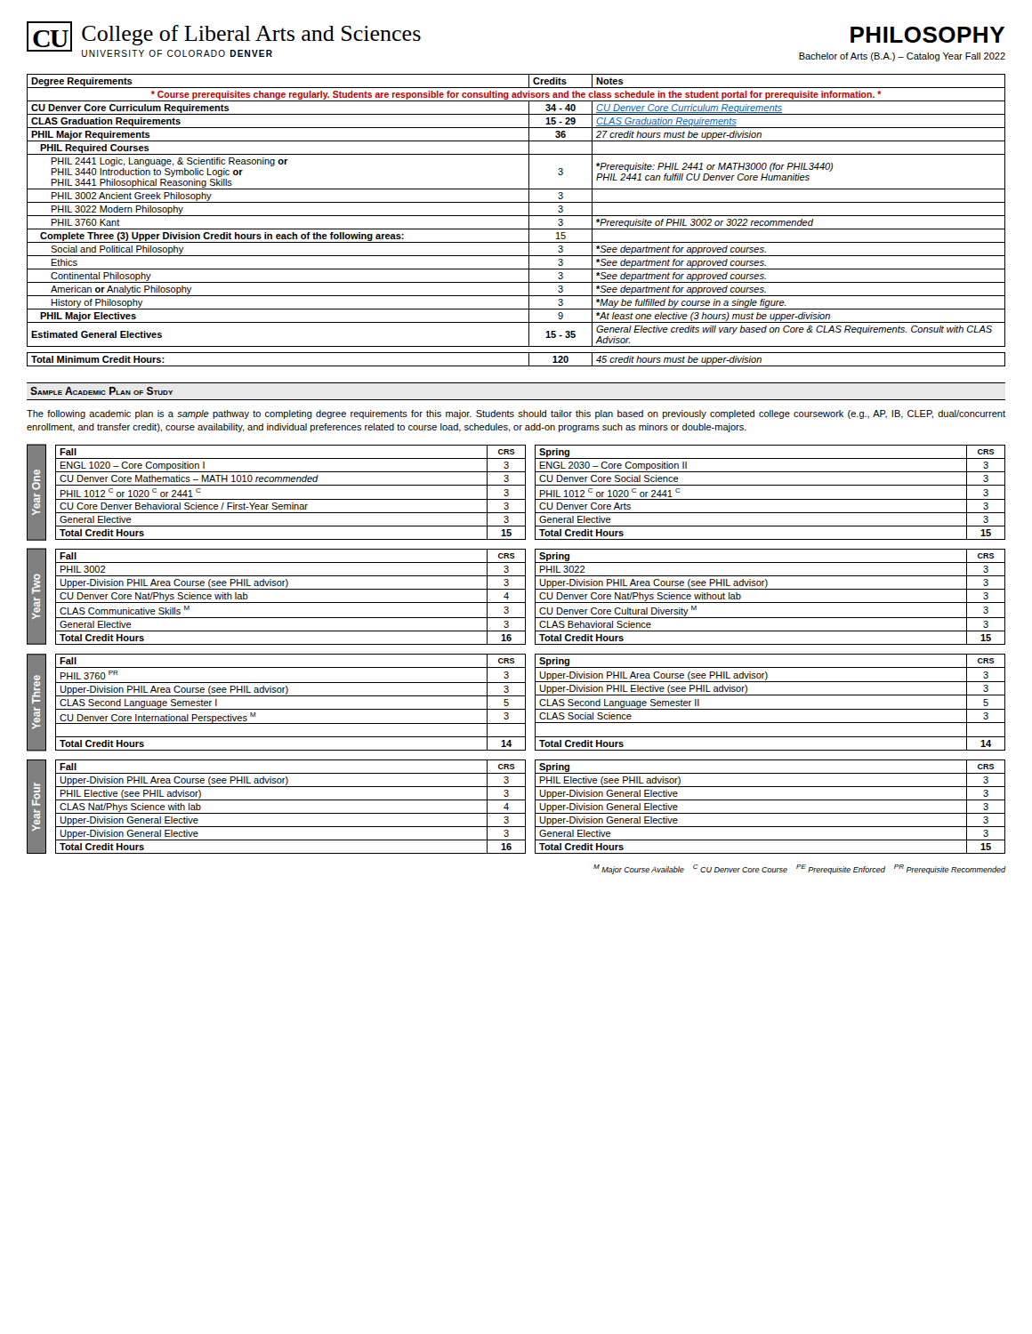CU
College of Liberal Arts and Sciences
UNIVERSITY OF COLORADO DENVER
PHILOSOPHY
Bachelor of Arts (B.A.) – Catalog Year Fall 2022
| Degree Requirements | Credits | Notes |
| --- | --- | --- |
| * Course prerequisites change regularly. Students are responsible for consulting advisors and the class schedule in the student portal for prerequisite information. * |
| CU Denver Core Curriculum Requirements | 34 - 40 | CU Denver Core Curriculum Requirements |
| CLAS Graduation Requirements | 15 - 29 | CLAS Graduation Requirements |
| PHIL Major Requirements | 36 | 27 credit hours must be upper-division |
| PHIL Required Courses | | |
| PHIL 2441 Logic, Language, & Scientific Reasoning or PHIL 3440 Introduction to Symbolic Logic or PHIL 3441 Philosophical Reasoning Skills | 3 | * Prerequisite: PHIL 2441 or MATH3000 (for PHIL3440) PHIL 2441 can fulfill CU Denver Core Humanities |
| PHIL 3002 Ancient Greek Philosophy | 3 | |
| PHIL 3022 Modern Philosophy | 3 | |
| PHIL 3760 Kant | 3 | * Prerequisite of PHIL 3002 or 3022 recommended |
| Complete Three (3) Upper Division Credit hours in each of the following areas: | 15 | |
| Social and Political Philosophy | 3 | * See department for approved courses. |
| Ethics | 3 | * See department for approved courses. |
| Continental Philosophy | 3 | * See department for approved courses. |
| American or Analytic Philosophy | 3 | * See department for approved courses. |
| History of Philosophy | 3 | * May be fulfilled by course in a single figure. |
| PHIL Major Electives | 9 | * At least one elective (3 hours) must be upper-division |
| Estimated General Electives | 15 - 35 | General Elective credits will vary based on Core & CLAS Requirements. Consult with CLAS Advisor. |
| Total Minimum Credit Hours: | 120 | 45 credit hours must be upper-division |
Sample Academic Plan of Study
The following academic plan is a sample pathway to completing degree requirements for this major. Students should tailor this plan based on previously completed college coursework (e.g., AP, IB, CLEP, dual/concurrent enrollment, and transfer credit), course availability, and individual preferences related to course load, schedules, or add-on programs such as minors or double-majors.
Year One
| Fall | CRS |
| --- | --- |
| ENGL 1020 – Core Composition I | 3 |
| CU Denver Core Mathematics – MATH 1010 recommended | 3 |
| PHIL 1012 C or 1020 C or 2441 C | 3 |
| CU Core Denver Behavioral Science / First-Year Seminar | 3 |
| General Elective | 3 |
| Total Credit Hours | 15 |
| Spring | CRS |
| --- | --- |
| ENGL 2030 – Core Composition II | 3 |
| CU Denver Core Social Science | 3 |
| PHIL 1012 C or 1020 C or 2441 C | 3 |
| CU Denver Core Arts | 3 |
| General Elective | 3 |
| Total Credit Hours | 15 |
Year Two
| Fall | CRS |
| --- | --- |
| PHIL 3002 | 3 |
| Upper-Division PHIL Area Course (see PHIL advisor) | 3 |
| CU Denver Core Nat/Phys Science with lab | 4 |
| CLAS Communicative Skills M | 3 |
| General Elective | 3 |
| Total Credit Hours | 16 |
| Spring | CRS |
| --- | --- |
| PHIL 3022 | 3 |
| Upper-Division PHIL Area Course (see PHIL advisor) | 3 |
| CU Denver Core Nat/Phys Science without lab | 3 |
| CU Denver Core Cultural Diversity M | 3 |
| CLAS Behavioral Science | 3 |
| Total Credit Hours | 15 |
Year Three
| Fall | CRS |
| --- | --- |
| PHIL 3760 PR | 3 |
| Upper-Division PHIL Area Course (see PHIL advisor) | 3 |
| CLAS Second Language Semester I | 5 |
| CU Denver Core International Perspectives M | 3 |
| Total Credit Hours | 14 |
| Spring | CRS |
| --- | --- |
| Upper-Division PHIL Area Course (see PHIL advisor) | 3 |
| Upper-Division PHIL Elective (see PHIL advisor) | 3 |
| CLAS Second Language Semester II | 5 |
| CLAS Social Science | 3 |
| Total Credit Hours | 14 |
Year Four
| Fall | CRS |
| --- | --- |
| Upper-Division PHIL Area Course (see PHIL advisor) | 3 |
| PHIL Elective (see PHIL advisor) | 3 |
| CLAS Nat/Phys Science with lab | 4 |
| Upper-Division General Elective | 3 |
| Upper-Division General Elective | 3 |
| Total Credit Hours | 16 |
| Spring | CRS |
| --- | --- |
| PHIL Elective (see PHIL advisor) | 3 |
| Upper-Division General Elective | 3 |
| Upper-Division General Elective | 3 |
| Upper-Division General Elective | 3 |
| General Elective | 3 |
| Total Credit Hours | 15 |
M Major Course Available C CU Denver Core Course PE Prerequisite Enforced PR Prerequisite Recommended